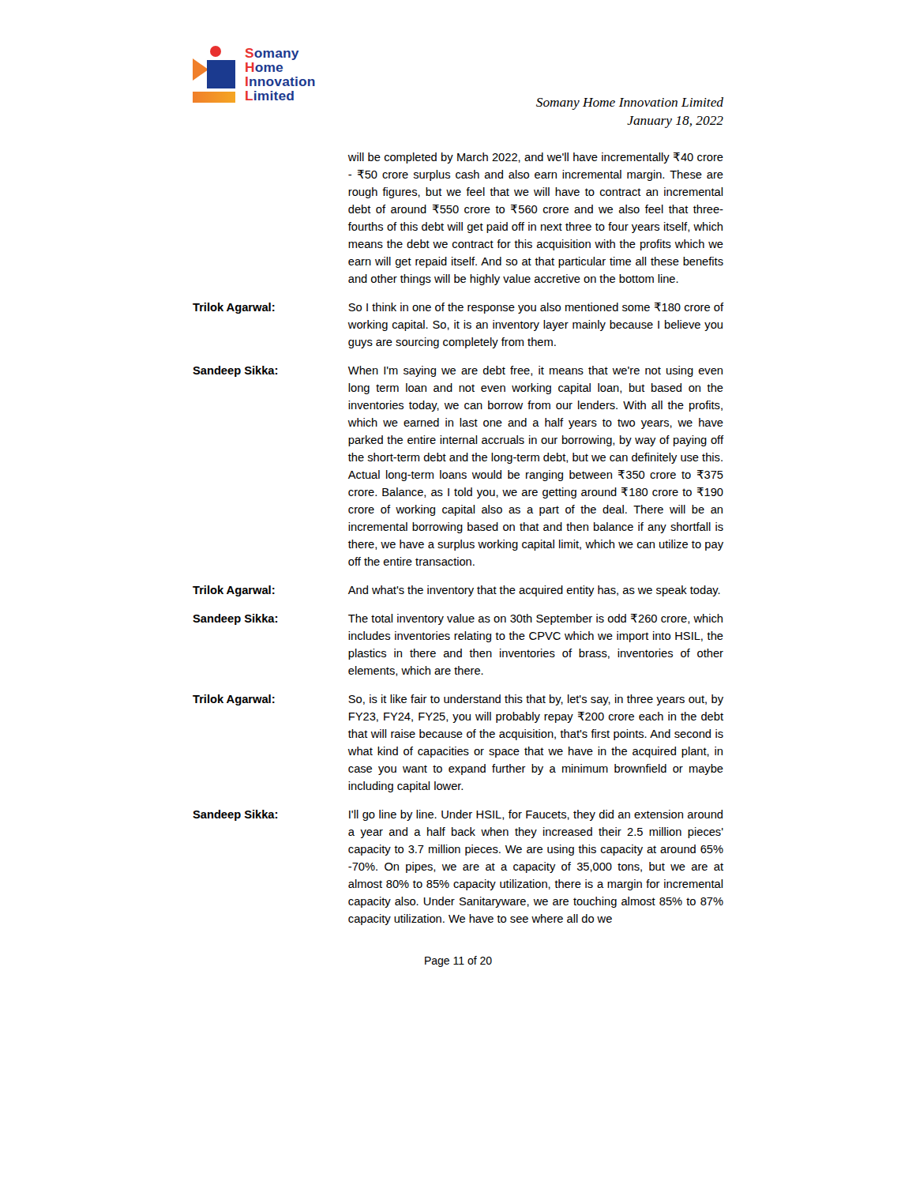Somany
Home
Innovation
Limited
Somany Home Innovation Limited
January 18, 2022
will be completed by March 2022, and we'll have incrementally ₹40 crore - ₹50 crore surplus cash and also earn incremental margin. These are rough figures, but we feel that we will have to contract an incremental debt of around ₹550 crore to ₹560 crore and we also feel that three-fourths of this debt will get paid off in next three to four years itself, which means the debt we contract for this acquisition with the profits which we earn will get repaid itself. And so at that particular time all these benefits and other things will be highly value accretive on the bottom line.
Trilok Agarwal:
So I think in one of the response you also mentioned some ₹180 crore of working capital. So, it is an inventory layer mainly because I believe you guys are sourcing completely from them.
Sandeep Sikka:
When I'm saying we are debt free, it means that we're not using even long term loan and not even working capital loan, but based on the inventories today, we can borrow from our lenders. With all the profits, which we earned in last one and a half years to two years, we have parked the entire internal accruals in our borrowing, by way of paying off the short-term debt and the long-term debt, but we can definitely use this. Actual long-term loans would be ranging between ₹350 crore to ₹375 crore. Balance, as I told you, we are getting around ₹180 crore to ₹190 crore of working capital also as a part of the deal. There will be an incremental borrowing based on that and then balance if any shortfall is there, we have a surplus working capital limit, which we can utilize to pay off the entire transaction.
Trilok Agarwal:
And what's the inventory that the acquired entity has, as we speak today.
Sandeep Sikka:
The total inventory value as on 30th September is odd ₹260 crore, which includes inventories relating to the CPVC which we import into HSIL, the plastics in there and then inventories of brass, inventories of other elements, which are there.
Trilok Agarwal:
So, is it like fair to understand this that by, let's say, in three years out, by FY23, FY24, FY25, you will probably repay ₹200 crore each in the debt that will raise because of the acquisition, that's first points. And second is what kind of capacities or space that we have in the acquired plant, in case you want to expand further by a minimum brownfield or maybe including capital lower.
Sandeep Sikka:
I'll go line by line. Under HSIL, for Faucets, they did an extension around a year and a half back when they increased their 2.5 million pieces' capacity to 3.7 million pieces. We are using this capacity at around 65% -70%. On pipes, we are at a capacity of 35,000 tons, but we are at almost 80% to 85% capacity utilization, there is a margin for incremental capacity also. Under Sanitaryware, we are touching almost 85% to 87% capacity utilization. We have to see where all do we
Page 11 of 20